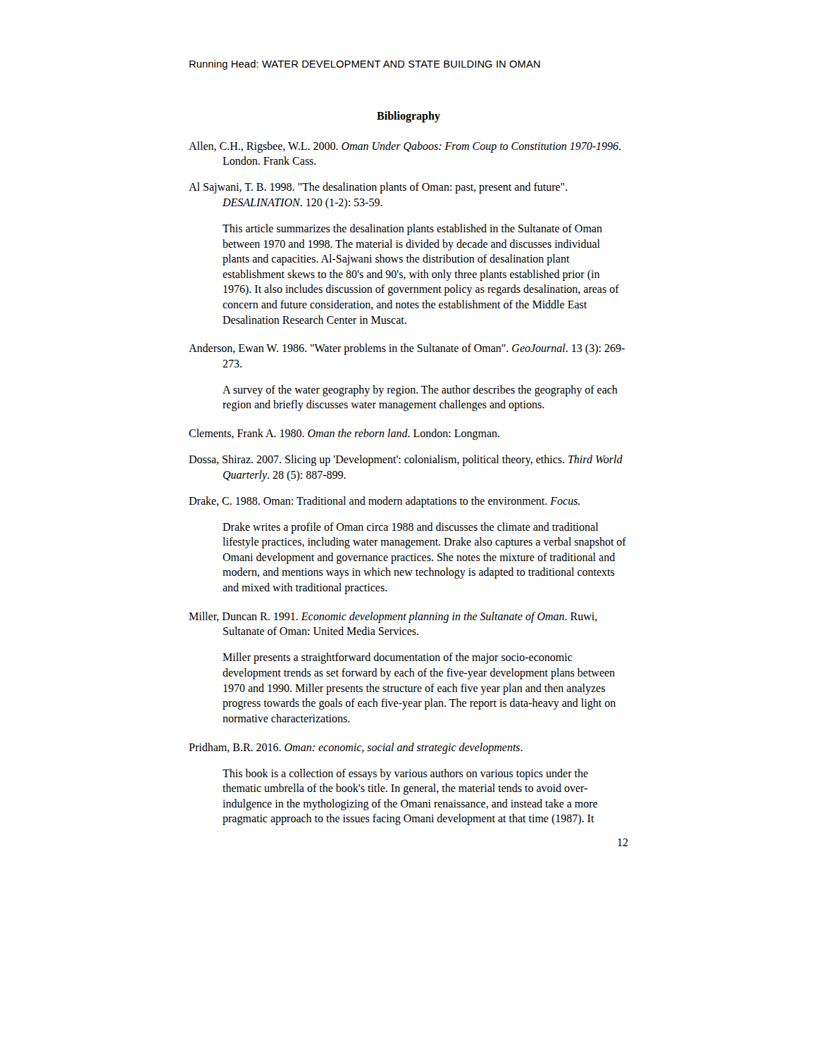Running Head: WATER DEVELOPMENT AND STATE BUILDING IN OMAN
Bibliography
Allen, C.H., Rigsbee, W.L. 2000. Oman Under Qaboos: From Coup to Constitution 1970-1996. London. Frank Cass.
Al Sajwani, T. B. 1998. "The desalination plants of Oman: past, present and future". DESALINATION. 120 (1-2): 53-59.
This article summarizes the desalination plants established in the Sultanate of Oman between 1970 and 1998. The material is divided by decade and discusses individual plants and capacities. Al-Sajwani shows the distribution of desalination plant establishment skews to the 80's and 90's, with only three plants established prior (in 1976). It also includes discussion of government policy as regards desalination, areas of concern and future consideration, and notes the establishment of the Middle East Desalination Research Center in Muscat.
Anderson, Ewan W. 1986. "Water problems in the Sultanate of Oman". GeoJournal. 13 (3): 269-273.
A survey of the water geography by region. The author describes the geography of each region and briefly discusses water management challenges and options.
Clements, Frank A. 1980. Oman the reborn land. London: Longman.
Dossa, Shiraz. 2007. Slicing up 'Development': colonialism, political theory, ethics. Third World Quarterly. 28 (5): 887-899.
Drake, C. 1988. Oman: Traditional and modern adaptations to the environment. Focus.
Drake writes a profile of Oman circa 1988 and discusses the climate and traditional lifestyle practices, including water management. Drake also captures a verbal snapshot of Omani development and governance practices. She notes the mixture of traditional and modern, and mentions ways in which new technology is adapted to traditional contexts and mixed with traditional practices.
Miller, Duncan R. 1991. Economic development planning in the Sultanate of Oman. Ruwi, Sultanate of Oman: United Media Services.
Miller presents a straightforward documentation of the major socio-economic development trends as set forward by each of the five-year development plans between 1970 and 1990. Miller presents the structure of each five year plan and then analyzes progress towards the goals of each five-year plan. The report is data-heavy and light on normative characterizations.
Pridham, B.R. 2016. Oman: economic, social and strategic developments.
This book is a collection of essays by various authors on various topics under the thematic umbrella of the book's title. In general, the material tends to avoid over-indulgence in the mythologizing of the Omani renaissance, and instead take a more pragmatic approach to the issues facing Omani development at that time (1987). It
12